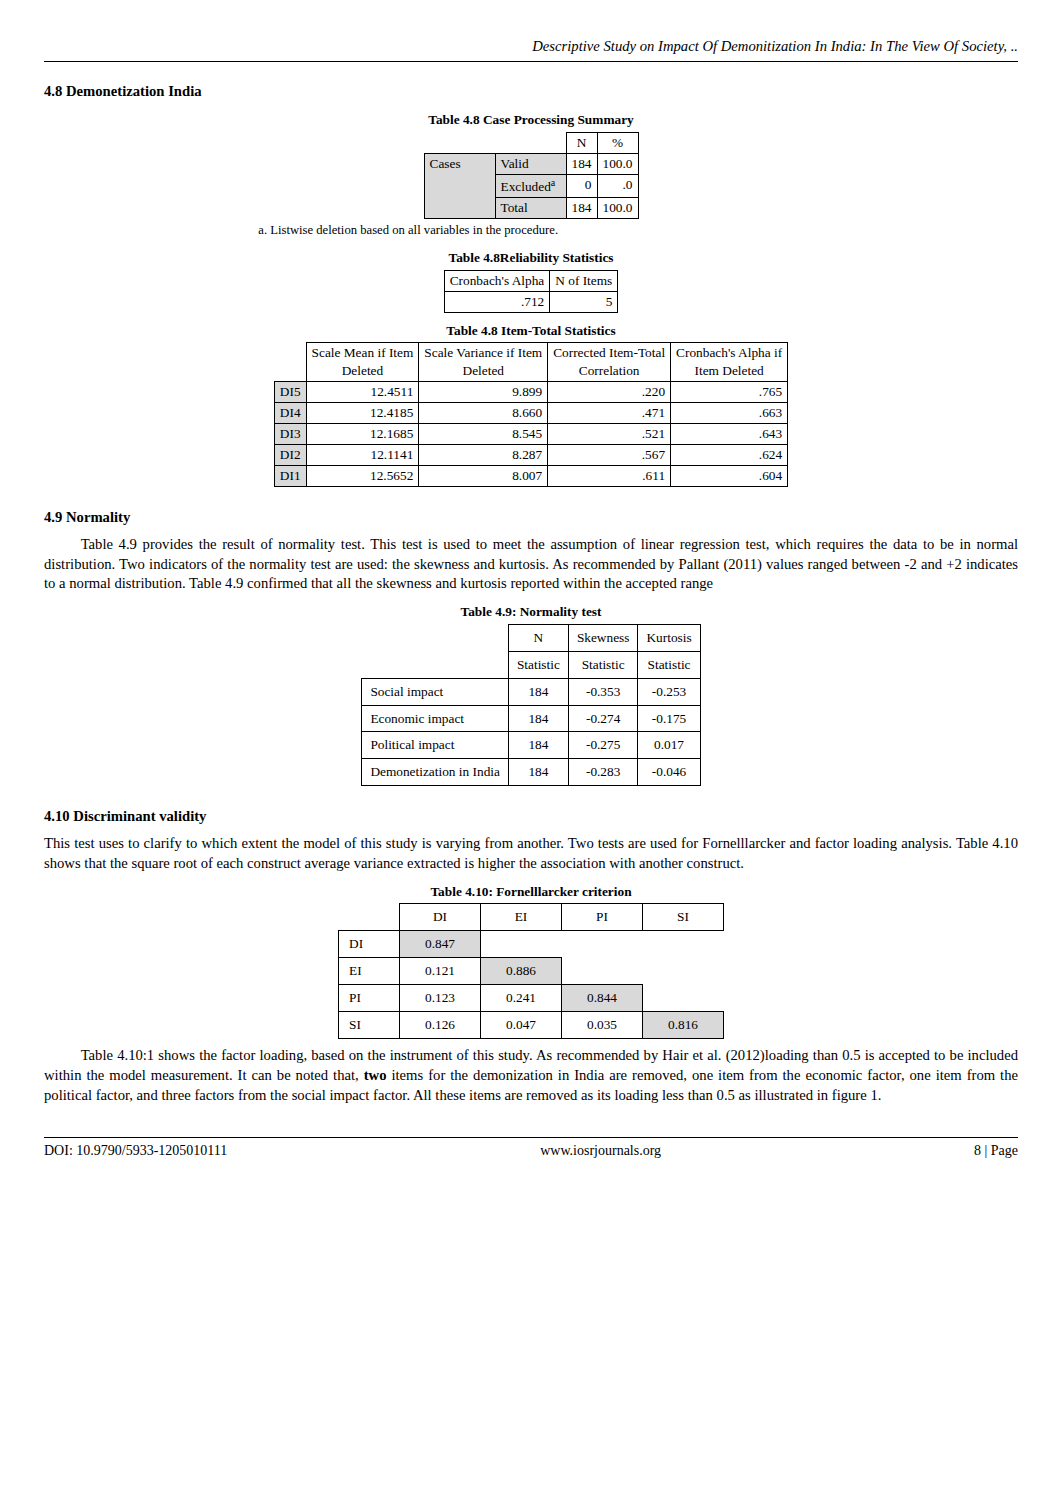Descriptive Study on Impact Of Demonitization In India: In The View Of Society, ..
4.8 Demonetization India
Table 4.8 Case Processing Summary
| | | N | % |
| Cases | Valid | 184 | 100.0 |
| Excluded a | 0 | .0 |
| Total | 184 | 100.0 |
a. Listwise deletion based on all variables in the procedure.
Table 4.8Reliability Statistics
| Cronbach's Alpha | N of Items |
| .712 | 5 |
Table 4.8 Item-Total Statistics
| | Scale Mean if Item Deleted | Scale Variance if Item Deleted | Corrected Item-Total Correlation | Cronbach's Alpha if Item Deleted |
| DI5 | 12.4511 | 9.899 | .220 | .765 |
| DI4 | 12.4185 | 8.660 | .471 | .663 |
| DI3 | 12.1685 | 8.545 | .521 | .643 |
| DI2 | 12.1141 | 8.287 | .567 | .624 |
| DI1 | 12.5652 | 8.007 | .611 | .604 |
4.9 Normality
Table 4.9 provides the result of normality test. This test is used to meet the assumption of linear regression test, which requires the data to be in normal distribution. Two indicators of the normality test are used: the skewness and kurtosis. As recommended by Pallant (2011) values ranged between -2 and +2 indicates to a normal distribution. Table 4.9 confirmed that all the skewness and kurtosis reported within the accepted range
Table 4.9: Normality test
| | N | Skewness | Kurtosis |
| | Statistic | Statistic | Statistic |
| Social impact | 184 | -0.353 | -0.253 |
| Economic impact | 184 | -0.274 | -0.175 |
| Political impact | 184 | -0.275 | 0.017 |
| Demonetization in India | 184 | -0.283 | -0.046 |
4.10 Discriminant validity
This test uses to clarify to which extent the model of this study is varying from another. Two tests are used for Fornelllarcker and factor loading analysis. Table 4.10 shows that the square root of each construct average variance extracted is higher the association with another construct.
Table 4.10: Fornelllarcker criterion
| | DI | EI | PI | SI |
| DI | 0.847 | | | |
| EI | 0.121 | 0.886 | | |
| PI | 0.123 | 0.241 | 0.844 | |
| SI | 0.126 | 0.047 | 0.035 | 0.816 |
Table 4.10:1 shows the factor loading, based on the instrument of this study. As recommended by Hair et al. (2012)loading than 0.5 is accepted to be included within the model measurement. It can be noted that, two items for the demonization in India are removed, one item from the economic factor, one item from the political factor, and three factors from the social impact factor. All these items are removed as its loading less than 0.5 as illustrated in figure 1.
DOI: 10.9790/5933-1205010111
www.iosrjournals.org
8 | Page